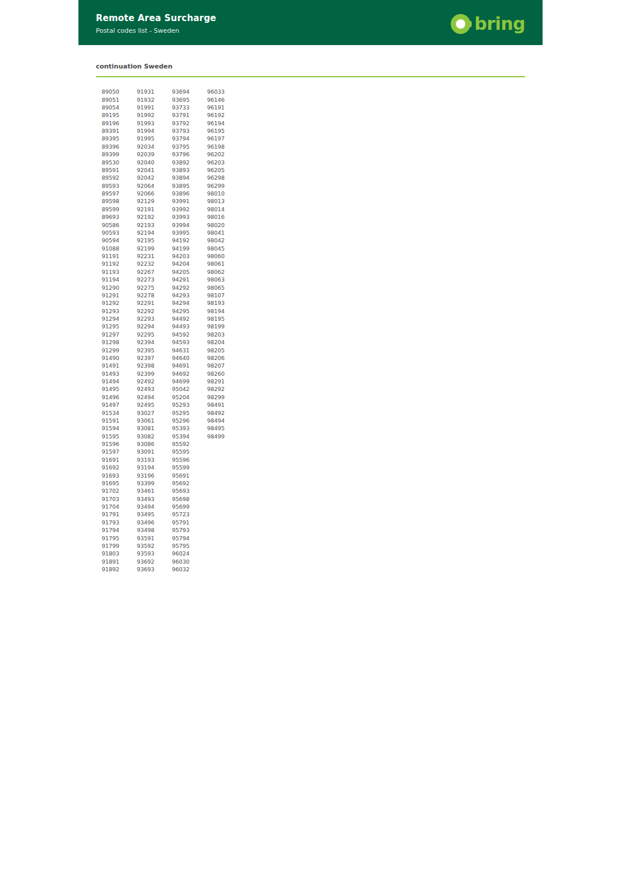Remote Area Surcharge
Postal codes list - Sweden
bring
continuation Sweden
| 89050 | 91931 | 93694 | 96033 |
| 89051 | 91932 | 93695 | 96146 |
| 89054 | 91991 | 93733 | 96191 |
| 89195 | 91992 | 93791 | 96192 |
| 89196 | 91993 | 93792 | 96194 |
| 89391 | 91994 | 93793 | 96195 |
| 89395 | 91995 | 93794 | 96197 |
| 89396 | 92034 | 93795 | 96198 |
| 89399 | 92039 | 93796 | 96202 |
| 89530 | 92040 | 93892 | 96203 |
| 89591 | 92041 | 93893 | 96205 |
| 89592 | 92042 | 93894 | 96298 |
| 89593 | 92064 | 93895 | 96299 |
| 89597 | 92066 | 93896 | 98010 |
| 89598 | 92129 | 93991 | 98013 |
| 89599 | 92191 | 93992 | 98014 |
| 89693 | 92192 | 93993 | 98016 |
| 90586 | 92193 | 93994 | 98020 |
| 90593 | 92194 | 93995 | 98041 |
| 90594 | 92195 | 94192 | 98042 |
| 91088 | 92199 | 94199 | 98045 |
| 91191 | 92231 | 94203 | 98060 |
| 91192 | 92232 | 94204 | 98061 |
| 91193 | 92267 | 94205 | 98062 |
| 91194 | 92273 | 94291 | 98063 |
| 91290 | 92275 | 94292 | 98065 |
| 91291 | 92278 | 94293 | 98107 |
| 91292 | 92291 | 94294 | 98193 |
| 91293 | 92292 | 94295 | 98194 |
| 91294 | 92293 | 94492 | 98195 |
| 91295 | 92294 | 94493 | 98199 |
| 91297 | 92295 | 94592 | 98203 |
| 91298 | 92394 | 94593 | 98204 |
| 91299 | 92395 | 94631 | 98205 |
| 91490 | 92397 | 94640 | 98206 |
| 91491 | 92398 | 94691 | 98207 |
| 91493 | 92399 | 94692 | 98260 |
| 91494 | 92492 | 94699 | 98291 |
| 91495 | 92493 | 95042 | 98292 |
| 91496 | 92494 | 95204 | 98299 |
| 91497 | 92495 | 95293 | 98491 |
| 91534 | 93027 | 95295 | 98492 |
| 91591 | 93061 | 95296 | 98494 |
| 91594 | 93081 | 95393 | 98495 |
| 91595 | 93082 | 95394 | 98499 |
| 91596 | 93086 | 95592 | |
| 91597 | 93091 | 95595 | |
| 91691 | 93193 | 95596 | |
| 91692 | 93194 | 95599 | |
| 91693 | 93196 | 95691 | |
| 91695 | 93399 | 95692 | |
| 91702 | 93461 | 95693 | |
| 91703 | 93493 | 95698 | |
| 91704 | 93494 | 95699 | |
| 91791 | 93495 | 95723 | |
| 91793 | 93496 | 95791 | |
| 91794 | 93498 | 95793 | |
| 91795 | 93591 | 95794 | |
| 91799 | 93592 | 95795 | |
| 91803 | 93593 | 96024 | |
| 91891 | 93692 | 96030 | |
| 91892 | 93693 | 96032 | |